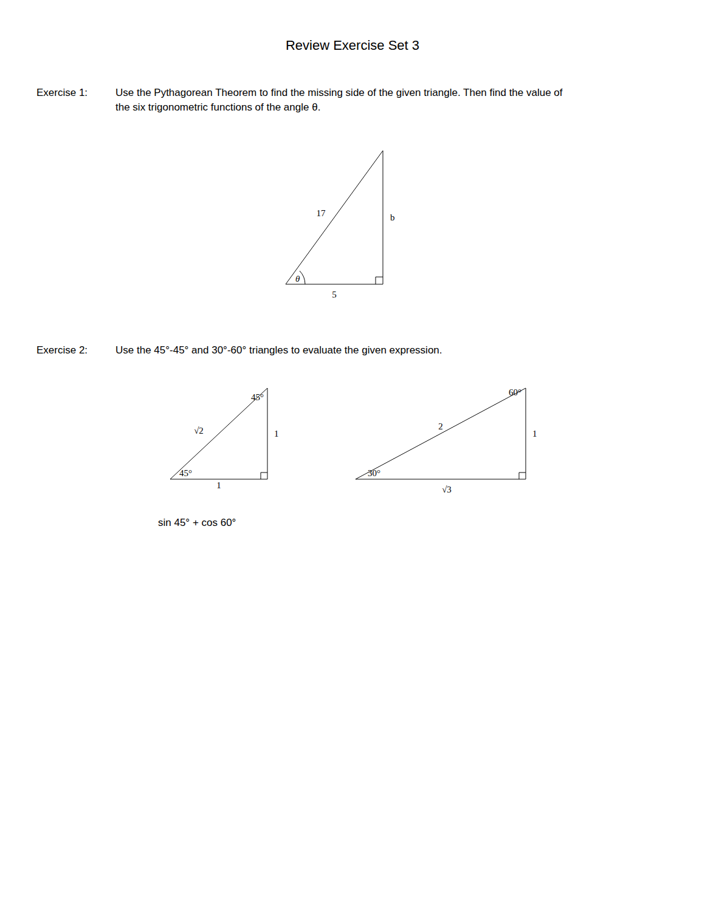Review Exercise Set 3
Exercise 1:
Use the Pythagorean Theorem to find the missing side of the given triangle. Then find the value of the six trigonometric functions of the angle θ.
17 b 5 θ
Exercise 2:
Use the 45°-45° and 30°-60° triangles to evaluate the given expression.
45° 45° 1 1 √2 60° 30° √3 1 2
sin 45° + cos 60°